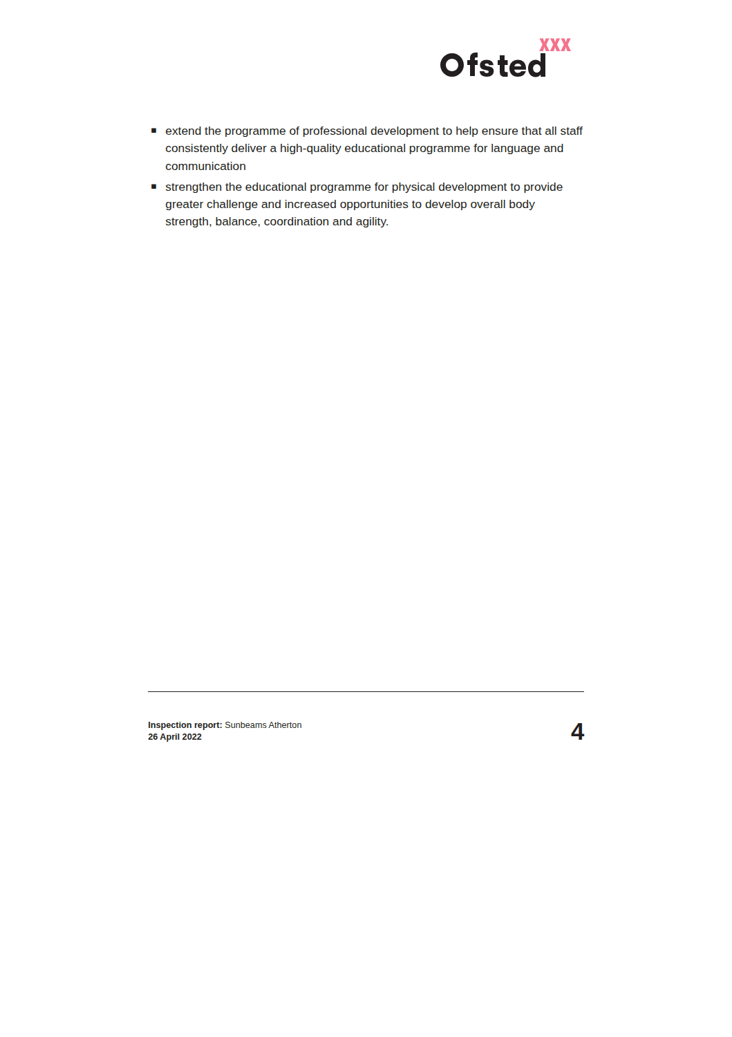extend the programme of professional development to help ensure that all staff consistently deliver a high-quality educational programme for language and communication
strengthen the educational programme for physical development to provide greater challenge and increased opportunities to develop overall body strength, balance, coordination and agility.
Inspection report: Sunbeams Atherton
26 April 2022
4